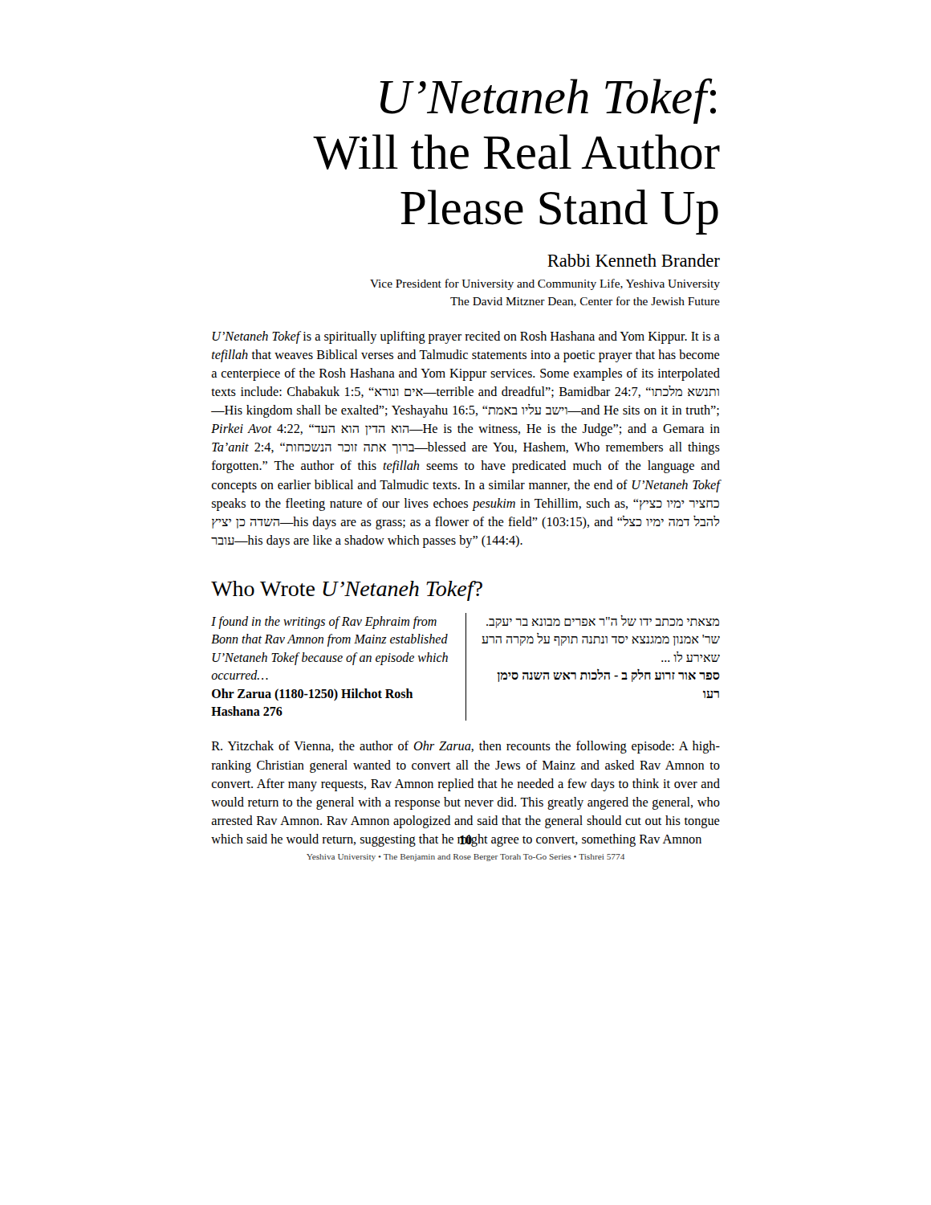U’Netaneh Tokef:
Will the Real Author
Please Stand Up
Rabbi Kenneth Brander
Vice President for University and Community Life, Yeshiva University
The David Mitzner Dean, Center for the Jewish Future
U’Netaneh Tokef is a spiritually uplifting prayer recited on Rosh Hashana and Yom Kippur. It is a tefillah that weaves Biblical verses and Talmudic statements into a poetic prayer that has become a centerpiece of the Rosh Hashana and Yom Kippur services. Some examples of its interpolated texts include: Chabakuk 1:5, “אים ונורא—terrible and dreadful”; Bamidbar 24:7, “ותנשא מלכתו—His kingdom shall be exalted”; Yeshayahu 16:5, “וישב עליו באמת—and He sits on it in truth”; Pirkei Avot 4:22, “הוא הדין הוא העד—He is the witness, He is the Judge”; and a Gemara in Ta’anit 2:4, “ברוך אתה זוכר הנשכחות—blessed are You, Hashem, Who remembers all things forgotten.” The author of this tefillah seems to have predicated much of the language and concepts on earlier biblical and Talmudic texts. In a similar manner, the end of U’Netaneh Tokef speaks to the fleeting nature of our lives echoes pesukim in Tehillim, such as, “כחציר ימיו כציץ השדה כן יציץ—his days are as grass; as a flower of the field” (103:15), and “להבל דמה ימיו כצל עובר—his days are like a shadow which passes by” (144:4).
Who Wrote U’Netaneh Tokef?
| I found in the writings of Rav Ephraim from Bonn that Rav Amnon from Mainz established U’Netaneh Tokef because of an episode which occurred… Ohr Zarua (1180-1250) Hilchot Rosh Hashana 276 | מצאתי מכתב ידו של ה"ר אפרים מבונא בר יעקב. שר' אמנון ממגנצא יסד ונתנה תוקף על מקרה הרע שאירע לו ... ספר אור זרוע חלק ב - הלכות ראש השנה סימן רעו |
R. Yitzchak of Vienna, the author of Ohr Zarua, then recounts the following episode: A high-ranking Christian general wanted to convert all the Jews of Mainz and asked Rav Amnon to convert. After many requests, Rav Amnon replied that he needed a few days to think it over and would return to the general with a response but never did. This greatly angered the general, who arrested Rav Amnon. Rav Amnon apologized and said that the general should cut out his tongue which said he would return, suggesting that he might agree to convert, something Rav Amnon
10
Yeshiva University • The Benjamin and Rose Berger Torah To-Go Series • Tishrei 5774